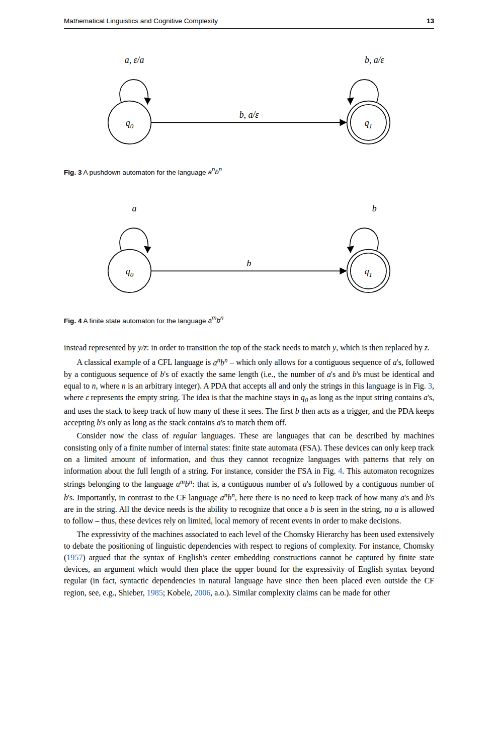Mathematical Linguistics and Cognitive Complexity 13
Pushdown automaton for a^n b^n Two states q0 and q1. A self-loop on q0 labeled "a, ε/a". A transition from q0 to q1 labeled "b, a/ε". A self-loop on q1 labeled "b, a/ε". State q1 is an accepting (double circle) state. q0 q1 a, ε/a b, a/ε b, a/ε
Fig. 3 A pushdown automaton for the language anbn
Finite state automaton for a^m b^n Two states q0 and q1. A self-loop on q0 labeled "a". A transition from q0 to q1 labeled "b". A self-loop on q1 labeled "b". State q1 is an accepting (double circle) state. q0 q1 a b b
Fig. 4 A finite state automaton for the language ambn
instead represented by y/z: in order to transition the top of the stack needs to match y, which is then replaced by z.
A classical example of a CFL language is anbn – which only allows for a contiguous sequence of a's, followed by a contiguous sequence of b's of exactly the same length (i.e., the number of a's and b's must be identical and equal to n, where n is an arbitrary integer). A PDA that accepts all and only the strings in this language is in Fig. 3, where ε represents the empty string. The idea is that the machine stays in q0 as long as the input string contains a's, and uses the stack to keep track of how many of these it sees. The first b then acts as a trigger, and the PDA keeps accepting b's only as long as the stack contains a's to match them off.
Consider now the class of regular languages. These are languages that can be described by machines consisting only of a finite number of internal states: finite state automata (FSA). These devices can only keep track on a limited amount of information, and thus they cannot recognize languages with patterns that rely on information about the full length of a string. For instance, consider the FSA in Fig. 4. This automaton recognizes strings belonging to the language ambn: that is, a contiguous number of a's followed by a contiguous number of b's. Importantly, in contrast to the CF language anbn, here there is no need to keep track of how many a's and b's are in the string. All the device needs is the ability to recognize that once a b is seen in the string, no a is allowed to follow – thus, these devices rely on limited, local memory of recent events in order to make decisions.
The expressivity of the machines associated to each level of the Chomsky Hierarchy has been used extensively to debate the positioning of linguistic dependencies with respect to regions of complexity. For instance, Chomsky (1957) argued that the syntax of English's center embedding constructions cannot be captured by finite state devices, an argument which would then place the upper bound for the expressivity of English syntax beyond regular (in fact, syntactic dependencies in natural language have since then been placed even outside the CF region, see, e.g., Shieber, 1985; Kobele, 2006, a.o.). Similar complexity claims can be made for other